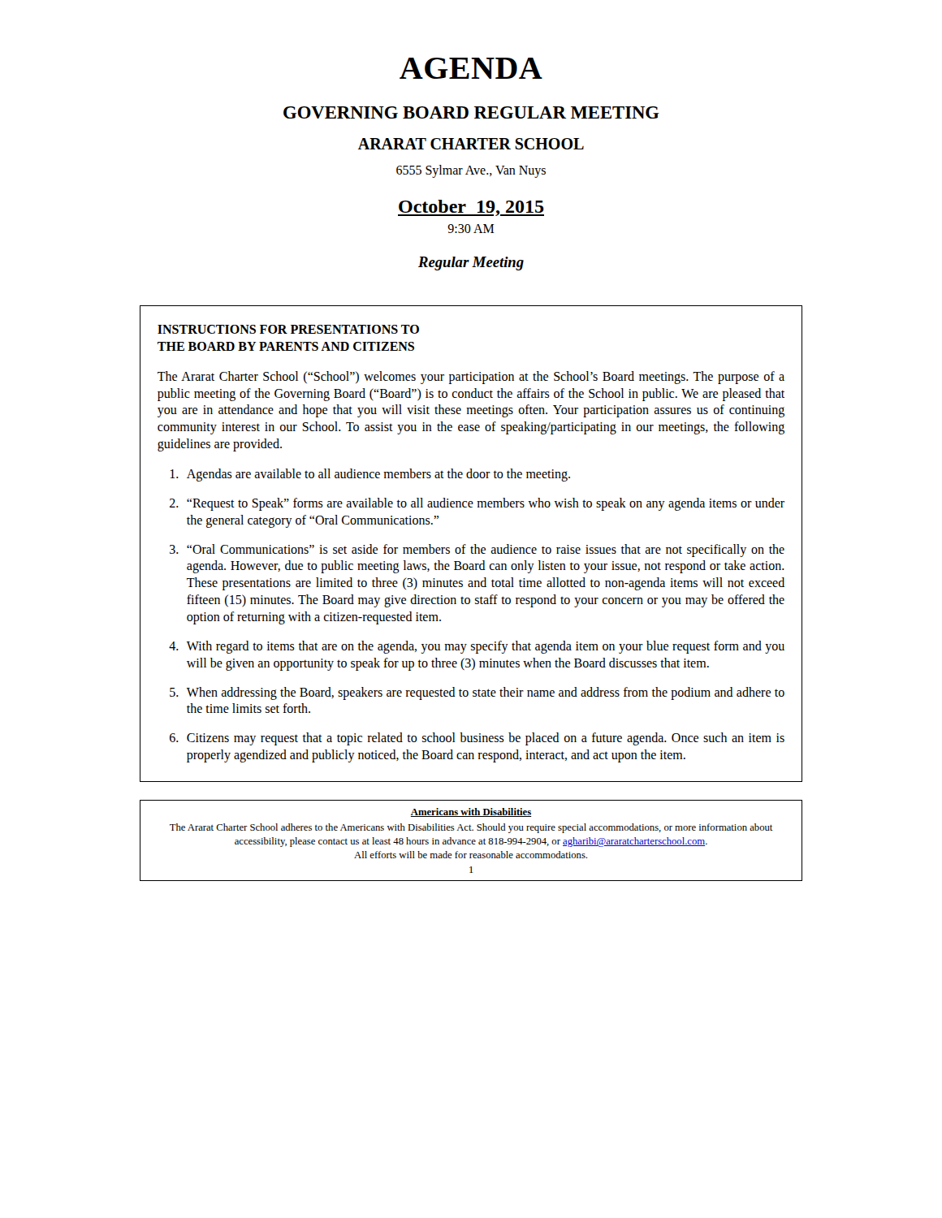AGENDA
GOVERNING BOARD REGULAR MEETING
ARARAT CHARTER SCHOOL
6555 Sylmar Ave., Van Nuys
October 19, 2015
9:30 AM
Regular Meeting
INSTRUCTIONS FOR PRESENTATIONS TO
THE BOARD BY PARENTS AND CITIZENS
The Ararat Charter School (“School”) welcomes your participation at the School’s Board meetings. The purpose of a public meeting of the Governing Board (“Board”) is to conduct the affairs of the School in public. We are pleased that you are in attendance and hope that you will visit these meetings often. Your participation assures us of continuing community interest in our School. To assist you in the ease of speaking/participating in our meetings, the following guidelines are provided.
Agendas are available to all audience members at the door to the meeting.
“Request to Speak” forms are available to all audience members who wish to speak on any agenda items or under the general category of “Oral Communications.”
“Oral Communications” is set aside for members of the audience to raise issues that are not specifically on the agenda. However, due to public meeting laws, the Board can only listen to your issue, not respond or take action. These presentations are limited to three (3) minutes and total time allotted to non-agenda items will not exceed fifteen (15) minutes. The Board may give direction to staff to respond to your concern or you may be offered the option of returning with a citizen-requested item.
With regard to items that are on the agenda, you may specify that agenda item on your blue request form and you will be given an opportunity to speak for up to three (3) minutes when the Board discusses that item.
When addressing the Board, speakers are requested to state their name and address from the podium and adhere to the time limits set forth.
Citizens may request that a topic related to school business be placed on a future agenda. Once such an item is properly agendized and publicly noticed, the Board can respond, interact, and act upon the item.
Americans with Disabilities
The Ararat Charter School adheres to the Americans with Disabilities Act. Should you require special accommodations, or more information about accessibility, please contact us at least 48 hours in advance at 818-994-2904, or agharibi@araratcharterschool.com.
All efforts will be made for reasonable accommodations.
1